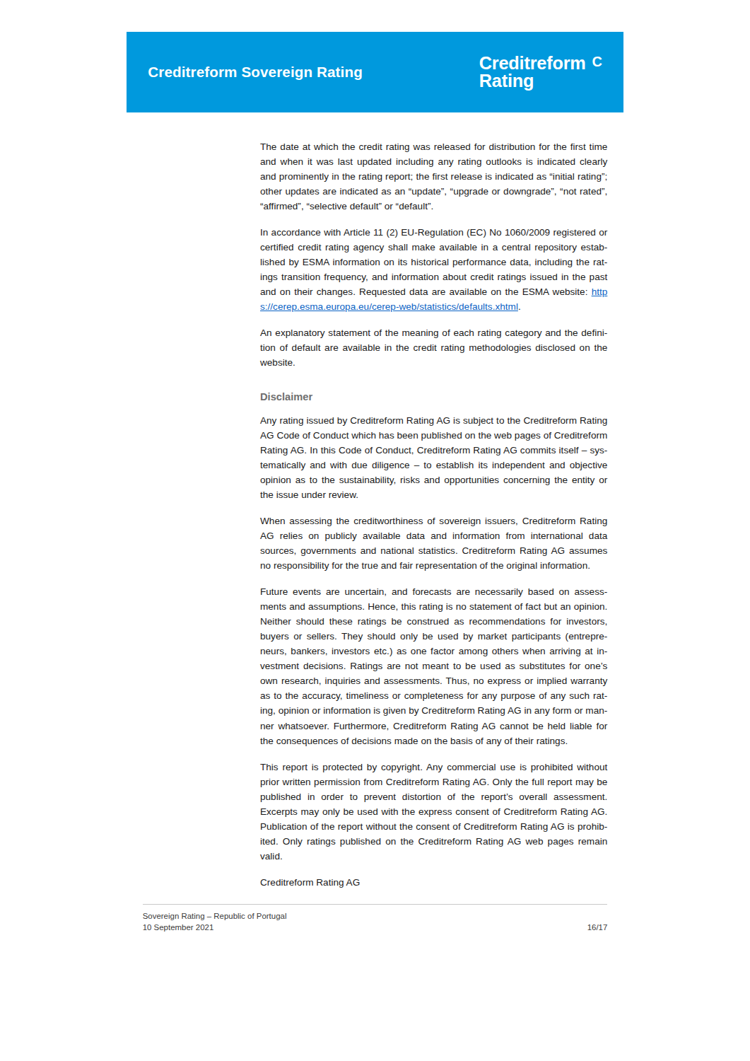Creditreform Sovereign Rating
Creditreform C
Rating
The date at which the credit rating was released for distribution for the first time and when it was last updated including any rating outlooks is indicated clearly and prominently in the rating report; the first release is indicated as “initial rating”; other updates are indicated as an “update”, “upgrade or downgrade”, “not rated”, “affirmed”, “selective default” or “default”.
In accordance with Article 11 (2) EU-Regulation (EC) No 1060/2009 registered or certified credit rating agency shall make available in a central repository established by ESMA information on its historical performance data, including the ratings transition frequency, and information about credit ratings issued in the past and on their changes. Requested data are available on the ESMA website: https://cerep.esma.europa.eu/cerep-web/statistics/defaults.xhtml.
An explanatory statement of the meaning of each rating category and the definition of default are available in the credit rating methodologies disclosed on the website.
Disclaimer
Any rating issued by Creditreform Rating AG is subject to the Creditreform Rating AG Code of Conduct which has been published on the web pages of Creditreform Rating AG. In this Code of Conduct, Creditreform Rating AG commits itself – systematically and with due diligence – to establish its independent and objective opinion as to the sustainability, risks and opportunities concerning the entity or the issue under review.
When assessing the creditworthiness of sovereign issuers, Creditreform Rating AG relies on publicly available data and information from international data sources, governments and national statistics. Creditreform Rating AG assumes no responsibility for the true and fair representation of the original information.
Future events are uncertain, and forecasts are necessarily based on assessments and assumptions. Hence, this rating is no statement of fact but an opinion. Neither should these ratings be construed as recommendations for investors, buyers or sellers. They should only be used by market participants (entrepreneurs, bankers, investors etc.) as one factor among others when arriving at investment decisions. Ratings are not meant to be used as substitutes for one’s own research, inquiries and assessments. Thus, no express or implied warranty as to the accuracy, timeliness or completeness for any purpose of any such rating, opinion or information is given by Creditreform Rating AG in any form or manner whatsoever. Furthermore, Creditreform Rating AG cannot be held liable for the consequences of decisions made on the basis of any of their ratings.
This report is protected by copyright. Any commercial use is prohibited without prior written permission from Creditreform Rating AG. Only the full report may be published in order to prevent distortion of the report’s overall assessment. Excerpts may only be used with the express consent of Creditreform Rating AG. Publication of the report without the consent of Creditreform Rating AG is prohibited. Only ratings published on the Creditreform Rating AG web pages remain valid.
Creditreform Rating AG
Sovereign Rating – Republic of Portugal
10 September 2021
16/17